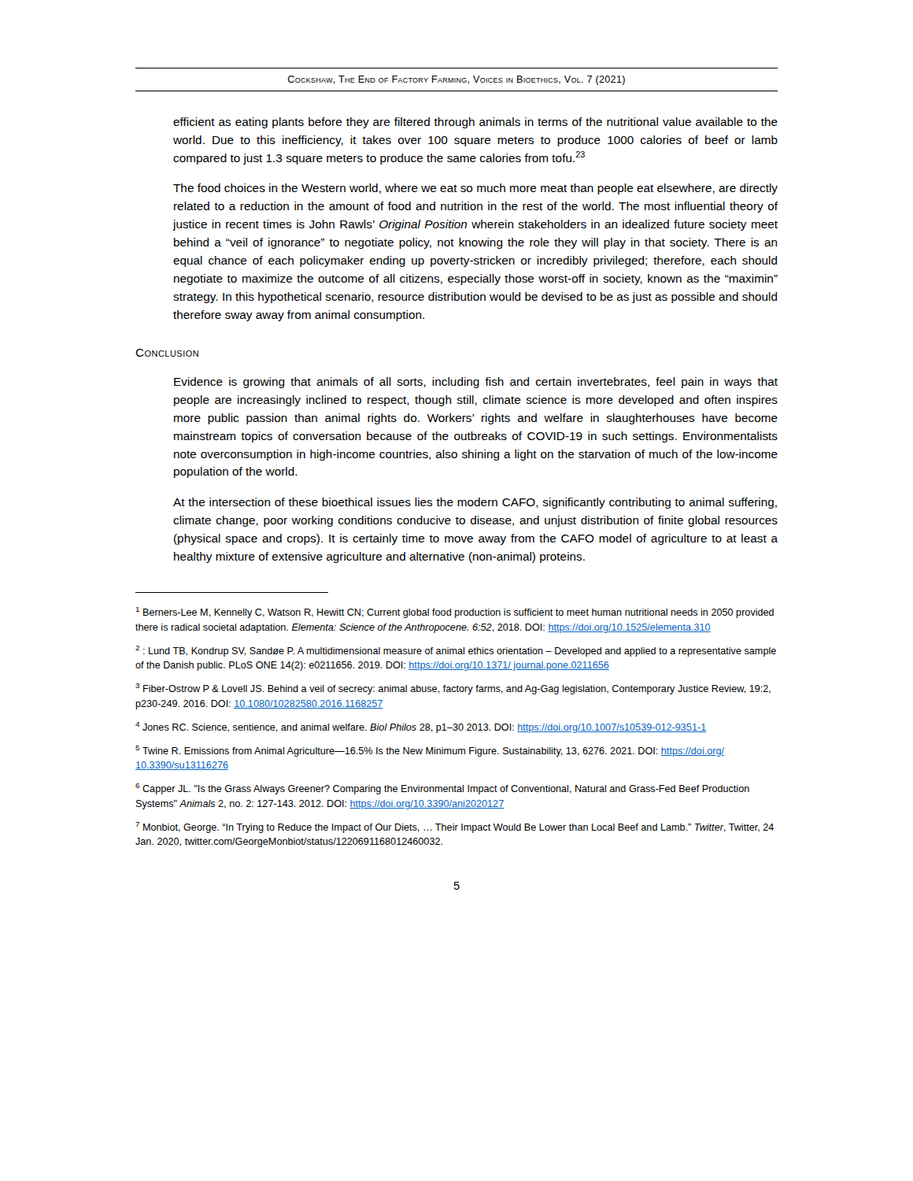Cockshaw, The End of Factory Farming, Voices in Bioethics, Vol. 7 (2021)
efficient as eating plants before they are filtered through animals in terms of the nutritional value available to the world. Due to this inefficiency, it takes over 100 square meters to produce 1000 calories of beef or lamb compared to just 1.3 square meters to produce the same calories from tofu.23
The food choices in the Western world, where we eat so much more meat than people eat elsewhere, are directly related to a reduction in the amount of food and nutrition in the rest of the world. The most influential theory of justice in recent times is John Rawls’ Original Position wherein stakeholders in an idealized future society meet behind a “veil of ignorance” to negotiate policy, not knowing the role they will play in that society. There is an equal chance of each policymaker ending up poverty-stricken or incredibly privileged; therefore, each should negotiate to maximize the outcome of all citizens, especially those worst-off in society, known as the “maximin” strategy. In this hypothetical scenario, resource distribution would be devised to be as just as possible and should therefore sway away from animal consumption.
Conclusion
Evidence is growing that animals of all sorts, including fish and certain invertebrates, feel pain in ways that people are increasingly inclined to respect, though still, climate science is more developed and often inspires more public passion than animal rights do. Workers’ rights and welfare in slaughterhouses have become mainstream topics of conversation because of the outbreaks of COVID-19 in such settings. Environmentalists note overconsumption in high-income countries, also shining a light on the starvation of much of the low-income population of the world.
At the intersection of these bioethical issues lies the modern CAFO, significantly contributing to animal suffering, climate change, poor working conditions conducive to disease, and unjust distribution of finite global resources (physical space and crops). It is certainly time to move away from the CAFO model of agriculture to at least a healthy mixture of extensive agriculture and alternative (non-animal) proteins.
Berners-Lee M, Kennelly C, Watson R, Hewitt CN; Current global food production is sufficient to meet human nutritional needs in 2050 provided there is radical societal adaptation. Elementa: Science of the Anthropocene. 6:52, 2018. DOI: https://doi.org/10.1525/elementa.310
: Lund TB, Kondrup SV, Sandøe P. A multidimensional measure of animal ethics orientation – Developed and applied to a representative sample of the Danish public. PLoS ONE 14(2): e0211656. 2019. DOI: https://doi.org/10.1371/ journal.pone.0211656
Fiber-Ostrow P & Lovell JS. Behind a veil of secrecy: animal abuse, factory farms, and Ag-Gag legislation, Contemporary Justice Review, 19:2, p230-249. 2016. DOI: 10.1080/10282580.2016.1168257
Jones RC. Science, sentience, and animal welfare. Biol Philos 28, p1–30 2013. DOI: https://doi.org/10.1007/s10539-012-9351-1
Twine R. Emissions from Animal Agriculture—16.5% Is the New Minimum Figure. Sustainability, 13, 6276. 2021. DOI: https://doi.org/ 10.3390/su13116276
Capper JL. "Is the Grass Always Greener? Comparing the Environmental Impact of Conventional, Natural and Grass-Fed Beef Production Systems" Animals 2, no. 2: 127-143. 2012. DOI: https://doi.org/10.3390/ani2020127
Monbiot, George. “In Trying to Reduce the Impact of Our Diets, … Their Impact Would Be Lower than Local Beef and Lamb.” Twitter, Twitter, 24 Jan. 2020, twitter.com/GeorgeMonbiot/status/1220691168012460032.
5